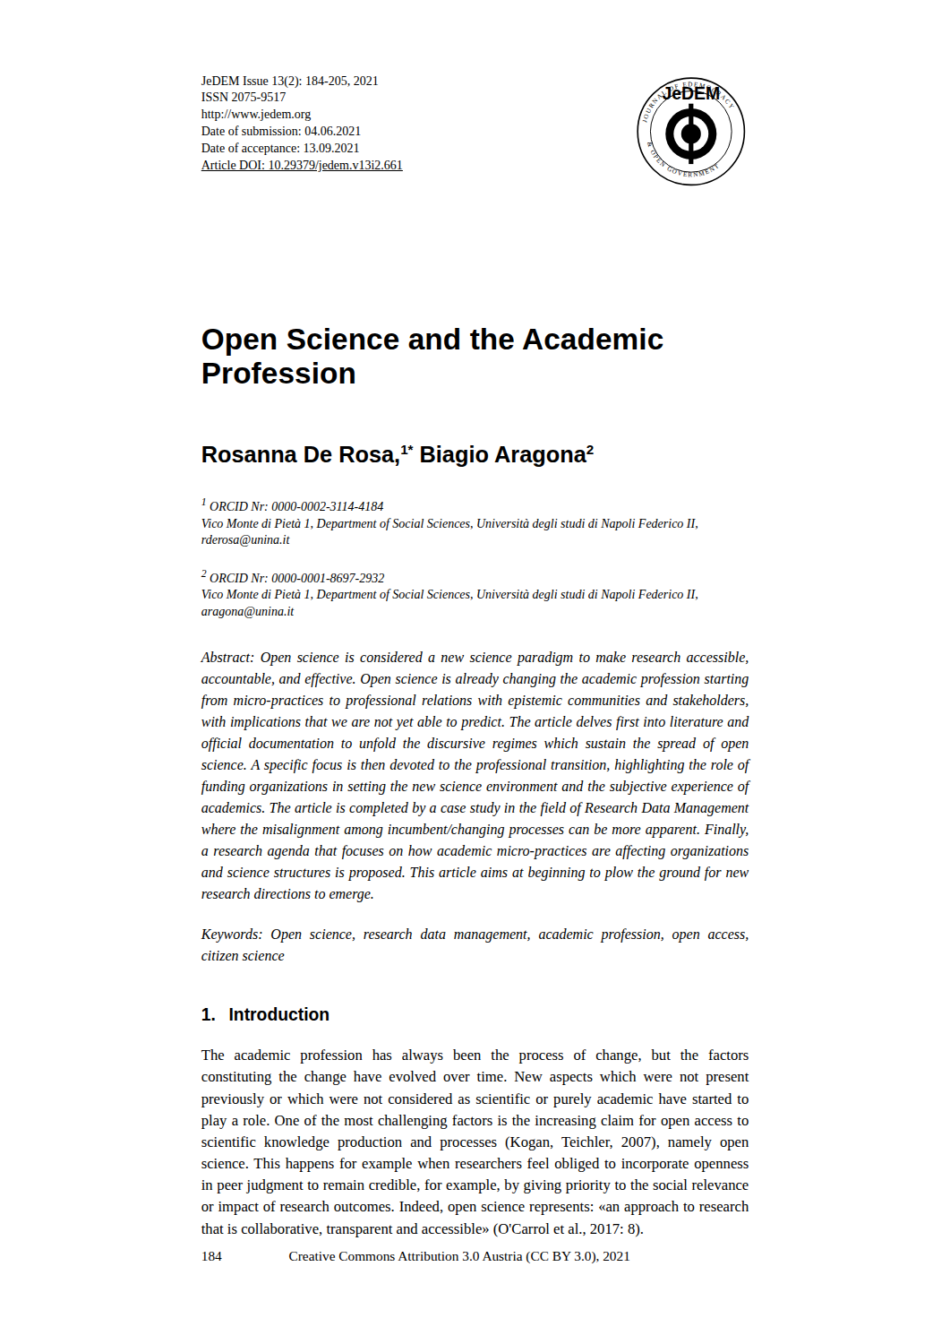JeDEM Issue 13(2): 184-205, 2021
ISSN 2075-9517
http://www.jedem.org
Date of submission: 04.06.2021
Date of acceptance: 13.09.2021
Article DOI: 10.29379/jedem.v13i2.661
JOURNAL OF EDEMOCRACY & OPEN GOVERNMENT JeDEM
Open Science and the Academic Profession
Rosanna De Rosa,1* Biagio Aragona2
1 ORCID Nr: 0000-0002-3114-4184 Vico Monte di Pietà 1, Department of Social Sciences, Università degli studi di Napoli Federico II, rderosa@unina.it
2 ORCID Nr: 0000-0001-8697-2932 Vico Monte di Pietà 1, Department of Social Sciences, Università degli studi di Napoli Federico II, aragona@unina.it
Abstract: Open science is considered a new science paradigm to make research accessible, accountable, and effective. Open science is already changing the academic profession starting from micro-practices to professional relations with epistemic communities and stakeholders, with implications that we are not yet able to predict. The article delves first into literature and official documentation to unfold the discursive regimes which sustain the spread of open science. A specific focus is then devoted to the professional transition, highlighting the role of funding organizations in setting the new science environment and the subjective experience of academics. The article is completed by a case study in the field of Research Data Management where the misalignment among incumbent/changing processes can be more apparent. Finally, a research agenda that focuses on how academic micro-practices are affecting organizations and science structures is proposed. This article aims at beginning to plow the ground for new research directions to emerge.
Keywords: Open science, research data management, academic profession, open access, citizen science
1. Introduction
The academic profession has always been the process of change, but the factors constituting the change have evolved over time. New aspects which were not present previously or which were not considered as scientific or purely academic have started to play a role. One of the most challenging factors is the increasing claim for open access to scientific knowledge production and processes (Kogan, Teichler, 2007), namely open science. This happens for example when researchers feel obliged to incorporate openness in peer judgment to remain credible, for example, by giving priority to the social relevance or impact of research outcomes. Indeed, open science represents: «an approach to research that is collaborative, transparent and accessible» (O'Carrol et al., 2017: 8).
184
Creative Commons Attribution 3.0 Austria (CC BY 3.0), 2021